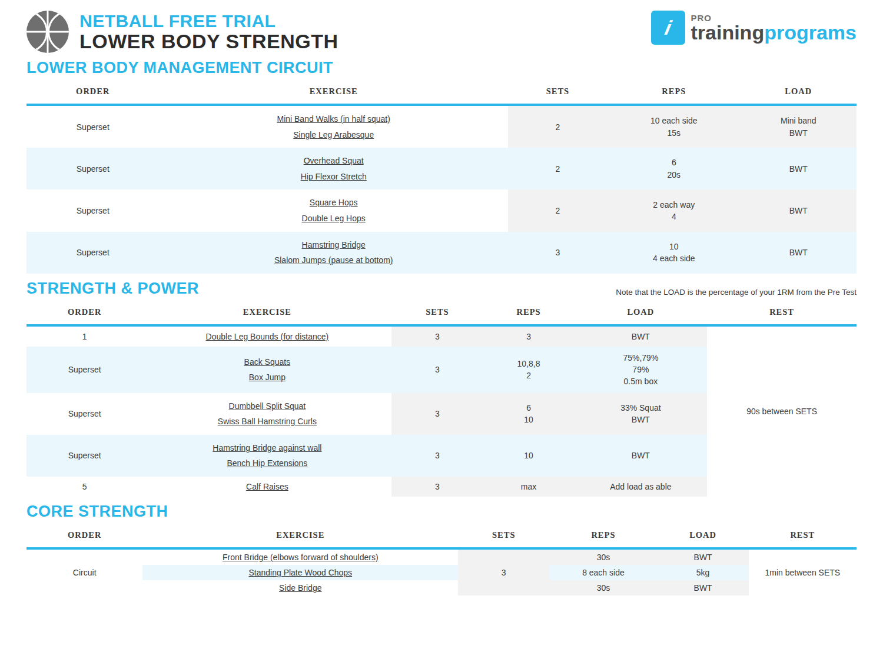Netball Free Trial Lower Body Strength
i
Pro trainingprograms
Lower Body Management Circuit
| Order | Exercise | Sets | Reps | Load |
| --- | --- | --- | --- | --- |
| Superset | Mini Band Walks (in half squat) Single Leg Arabesque | 2 | 10 each side 15s | Mini band BWT |
| Superset | Overhead Squat Hip Flexor Stretch | 2 | 6 20s | BWT |
| Superset | Square Hops Double Leg Hops | 2 | 2 each way 4 | BWT |
| Superset | Hamstring Bridge Slalom Jumps (pause at bottom) | 3 | 10 4 each side | BWT |
Strength & Power
Note that the LOAD is the percentage of your 1RM from the Pre Test
| Order | Exercise | Sets | Reps | Load | Rest |
| --- | --- | --- | --- | --- | --- |
| 1 | Double Leg Bounds (for distance) | 3 | 3 | BWT | 90s between SETS |
| Superset | Back Squats Box Jump | 3 | 10,8,8 2 | 75%,79% 79% 0.5m box |
| Superset | Dumbbell Split Squat Swiss Ball Hamstring Curls | 3 | 6 10 | 33% Squat BWT |
| Superset | Hamstring Bridge against wall Bench Hip Extensions | 3 | 10 | BWT |
| 5 | Calf Raises | 3 | max | Add load as able |
Core Strength
| Order | Exercise | Sets | Reps | Load | Rest |
| --- | --- | --- | --- | --- | --- |
| Circuit | Front Bridge (elbows forward of shoulders) | 3 | 30s | BWT | 1min between SETS |
| Standing Plate Wood Chops | 8 each side | 5kg |
| Side Bridge | 30s | BWT |